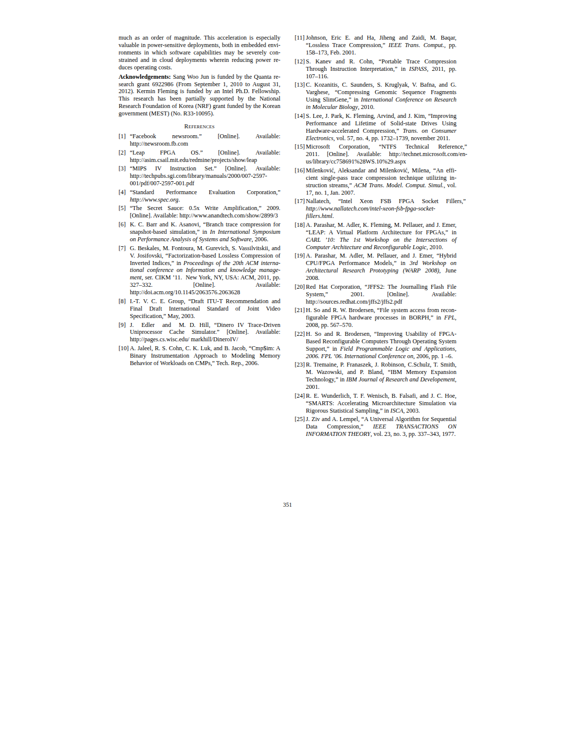much as an order of magnitude. This acceleration is especially valuable in power-sensitive deployments, both in embedded environments in which software capabilities may be severely constrained and in cloud deployments wherein reducing power reduces operating costs.
Acknowledgements: Sang Woo Jun is funded by the Quanta research grant 6922986 (From September 1, 2010 to August 31, 2012). Kermin Fleming is funded by an Intel Ph.D. Fellowship. This research has been partially supported by the National Research Foundation of Korea (NRF) grant funded by the Korean government (MEST) (No. R33-10095).
References
“Facebook newsroom.” [Online]. Available: http://newsroom.fb.com
“Leap FPGA OS.” [Online]. Available: http://asim.csail.mit.edu/redmine/projects/show/leap
“MIPS IV Instruction Set.” [Online]. Available: http://techpubs.sgi.com/library/manuals/2000/007-2597-001/pdf/007-2597-001.pdf
“Standard Performance Evaluation Corporation,” http://www.spec.org.
“The Secret Sauce: 0.5x Write Amplification,” 2009. [Online]. Available: http://www.anandtech.com/show/2899/3
K. C. Barr and K. Asanovi, “Branch trace compression for snapshot-based simulation,” in In International Symposium on Performance Analysis of Systems and Software, 2006.
G. Beskales, M. Fontoura, M. Gurevich, S. Vassilvitskii, and V. Josifovski, “Factorization-based Lossless Compression of Inverted Indices,” in Proceedings of the 20th ACM international conference on Information and knowledge management, ser. CIKM ’11. New York, NY, USA: ACM, 2011, pp. 327–332. [Online]. Available: http://doi.acm.org/10.1145/2063576.2063628
I.-T. V. C. E. Group, “Draft ITU-T Recommendation and Final Draft International Standard of Joint Video Specification,” May, 2003.
J. Edler and M. D. Hill, “Dinero IV Trace-Driven Uniprocessor Cache Simulator.” [Online]. Available: http://pages.cs.wisc.edu/ markhill/DineroIV/
A. Jaleel, R. S. Cohn, C. K. Luk, and B. Jacob, “Cmp$im: A Binary Instrumentation Approach to Modeling Memory Behavior of Workloads on CMPs,” Tech. Rep., 2006.
Johnson, Eric E. and Ha, Jiheng and Zaidi, M. Baqar, “Lossless Trace Compression,” IEEE Trans. Comput., pp. 158–173, Feb. 2001.
S. Kanev and R. Cohn, “Portable Trace Compression Through Instruction Interpretation,” in ISPASS, 2011, pp. 107–116.
C. Kozanitis, C. Saunders, S. Kruglyak, V. Bafna, and G. Varghese, “Compressing Genomic Sequence Fragments Using SlimGene,” in International Conference on Research in Molecular Biology, 2010.
S. Lee, J. Park, K. Fleming, Arvind, and J. Kim, “Improving Performance and Lifetime of Solid-state Drives Using Hardware-accelerated Compression,” Trans. on Consumer Electronics, vol. 57, no. 4, pp. 1732–1739, november 2011.
Microsoft Corporation, “NTFS Technical Reference,” 2011. [Online]. Available: http://technet.microsoft.com/en-us/library/cc758691%28WS.10%29.aspx
Milenković, Aleksandar and Milenković, Milena, “An efficient single-pass trace compression technique utilizing instruction streams,” ACM Trans. Model. Comput. Simul., vol. 17, no. 1, Jan. 2007.
Nallatech, “Intel Xeon FSB FPGA Socket Fillers,” http://www.nallatech.com/intel-xeon-fsb-fpga-socket-fillers.html.
A. Parashar, M. Adler, K. Fleming, M. Pellauer, and J. Emer, “LEAP: A Virtual Platform Architecture for FPGAs,” in CARL ’10: The 1st Workshop on the Intersections of Computer Architecture and Reconfigurable Logic, 2010.
A. Parashar, M. Adler, M. Pellauer, and J. Emer, “Hybrid CPU/FPGA Performance Models,” in 3rd Workshop on Architectural Research Prototyping (WARP 2008), June 2008.
Red Hat Corporation, “JFFS2: The Journalling Flash File System,” 2001. [Online]. Available: http://sources.redhat.com/jffs2/jffs2.pdf
H. So and R. W. Brodersen, “File system access from reconfigurable FPGA hardware processes in BORPH,” in FPL, 2008, pp. 567–570.
H. So and R. Brodersen, “Improving Usability of FPGA-Based Reconfigurable Computers Through Operating System Support,” in Field Programmable Logic and Applications, 2006. FPL ’06. International Conference on, 2006, pp. 1 –6.
R. Tremaine, P. Franaszek, J. Robinson, C.Schulz, T. Smith, M. Wazowski, and P. Bland, “IBM Memory Expansion Technology,” in IBM Journal of Research and Developement, 2001.
R. E. Wunderlich, T. F. Wenisch, B. Falsafi, and J. C. Hoe, “SMARTS: Accelerating Microarchitecture Simulation via Rigorous Statistical Sampling,” in ISCA, 2003.
J. Ziv and A. Lempel, “A Universal Algorithm for Sequential Data Compression,” IEEE TRANSACTIONS ON INFORMATION THEORY, vol. 23, no. 3, pp. 337–343, 1977.
351